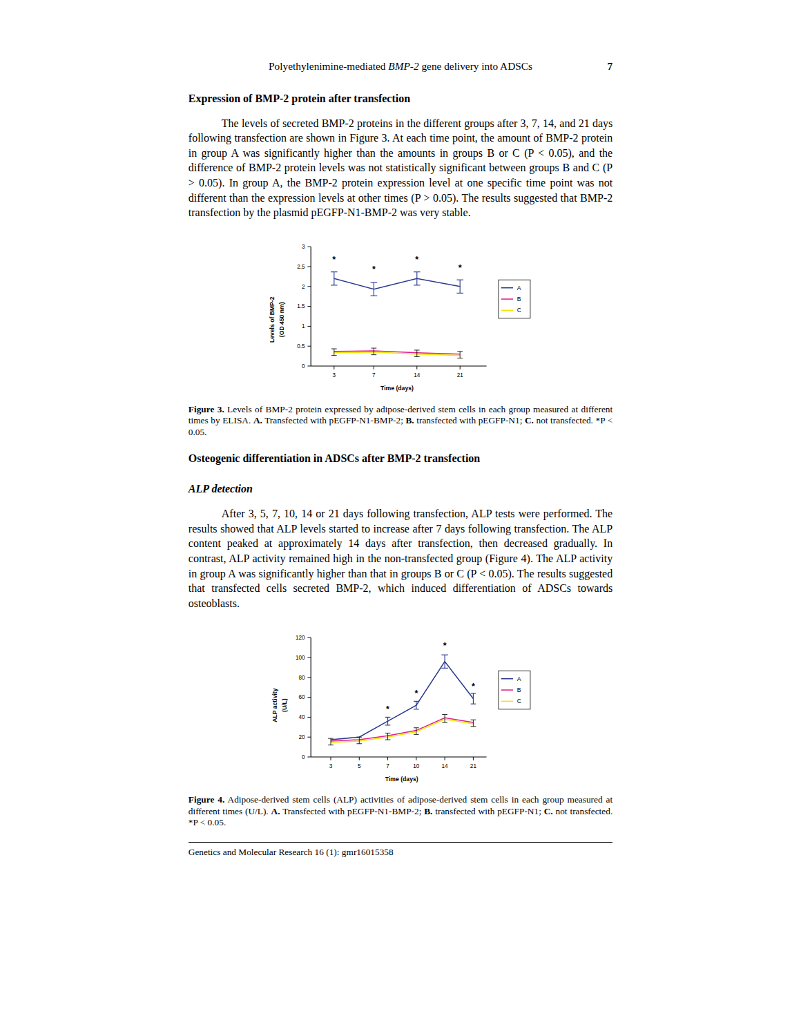Polyethylenimine-mediated BMP-2 gene delivery into ADSCs 7
Expression of BMP-2 protein after transfection
The levels of secreted BMP-2 proteins in the different groups after 3, 7, 14, and 21 days following transfection are shown in Figure 3. At each time point, the amount of BMP-2 protein in group A was significantly higher than the amounts in groups B or C (P < 0.05), and the difference of BMP-2 protein levels was not statistically significant between groups B and C (P > 0.05). In group A, the BMP-2 protein expression level at one specific time point was not different than the expression levels at other times (P > 0.05). The results suggested that BMP-2 transfection by the plasmid pEGFP-N1-BMP-2 was very stable.
0 0.5 1 1.5 2 2.5 3 Levels of BMP-2 (OD 450 nm) 3 7 14 21 Time (days) * * * * A B C
Figure 3. Levels of BMP-2 protein expressed by adipose-derived stem cells in each group measured at different times by ELISA. A. Transfected with pEGFP-N1-BMP-2; B. transfected with pEGFP-N1; C. not transfected. *P < 0.05.
Osteogenic differentiation in ADSCs after BMP-2 transfection
ALP detection
After 3, 5, 7, 10, 14 or 21 days following transfection, ALP tests were performed. The results showed that ALP levels started to increase after 7 days following transfection. The ALP content peaked at approximately 14 days after transfection, then decreased gradually. In contrast, ALP activity remained high in the non-transfected group (Figure 4). The ALP activity in group A was significantly higher than that in groups B or C (P < 0.05). The results suggested that transfected cells secreted BMP-2, which induced differentiation of ADSCs towards osteoblasts.
0 20 40 60 80 100 120 ALP activity (U/L) 3 5 7 10 14 21 Time (days) * * * * A B C
Figure 4. Adipose-derived stem cells (ALP) activities of adipose-derived stem cells in each group measured at different times (U/L). A. Transfected with pEGFP-N1-BMP-2; B. transfected with pEGFP-N1; C. not transfected. *P < 0.05.
Genetics and Molecular Research 16 (1): gmr16015358